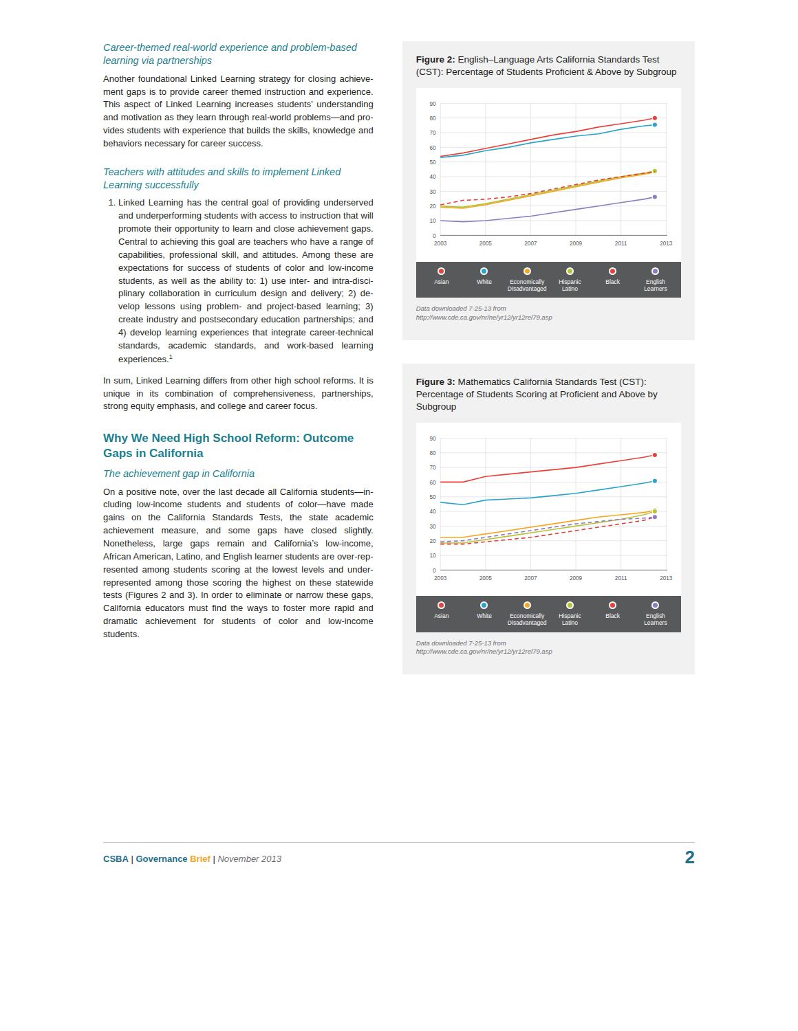Career-themed real-world experience and problem-based learning via partnerships
Another foundational Linked Learning strategy for closing achievement gaps is to provide career themed instruction and experience. This aspect of Linked Learning increases students’ understanding and motivation as they learn through real-world problems—and provides students with experience that builds the skills, knowledge and behaviors necessary for career success.
Teachers with attitudes and skills to implement Linked Learning successfully
Linked Learning has the central goal of providing underserved and underperforming students with access to instruction that will promote their opportunity to learn and close achievement gaps. Central to achieving this goal are teachers who have a range of capabilities, professional skill, and attitudes. Among these are expectations for success of students of color and low-income students, as well as the ability to: 1) use inter- and intra-disciplinary collaboration in curriculum design and delivery; 2) develop lessons using problem- and project-based learning; 3) create industry and postsecondary education partnerships; and 4) develop learning experiences that integrate career-technical standards, academic standards, and work-based learning experiences.1
In sum, Linked Learning differs from other high school reforms. It is unique in its combination of comprehensiveness, partnerships, strong equity emphasis, and college and career focus.
Why We Need High School Reform: Outcome Gaps in California
The achievement gap in California
On a positive note, over the last decade all California students—including low-income students and students of color—have made gains on the California Standards Tests, the state academic achievement measure, and some gaps have closed slightly. Nonetheless, large gaps remain and California’s low-income, African American, Latino, and English learner students are over-represented among students scoring at the lowest levels and under-represented among those scoring the highest on these statewide tests (Figures 2 and 3). In order to eliminate or narrow these gaps, California educators must find the ways to foster more rapid and dramatic achievement for students of color and low-income students.
Figure 2: English–Language Arts California Standards Test (CST): Percentage of Students Proficient & Above by Subgroup
90 80 70 60 50 40 30 20 10 0 2003 2005 2007 2009 2011 2013
Asian
White
Economically
Disadvantaged
Hispanic
Latino
Black
English
Learners
Data downloaded 7-25-13 from
http://www.cde.ca.gov/nr/ne/yr12/yr12rel79.asp
Figure 3: Mathematics California Standards Test (CST): Percentage of Students Scoring at Proficient and Above by Subgroup
90 80 70 60 50 40 30 20 10 0 2003 2005 2007 2009 2011 2013
Asian
White
Economically
Disadvantaged
Hispanic
Latino
Black
English
Learners
Data downloaded 7-25-13 from
http://www.cde.ca.gov/nr/ne/yr12/yr12rel79.asp
CSBA | Governance Brief | November 2013
2